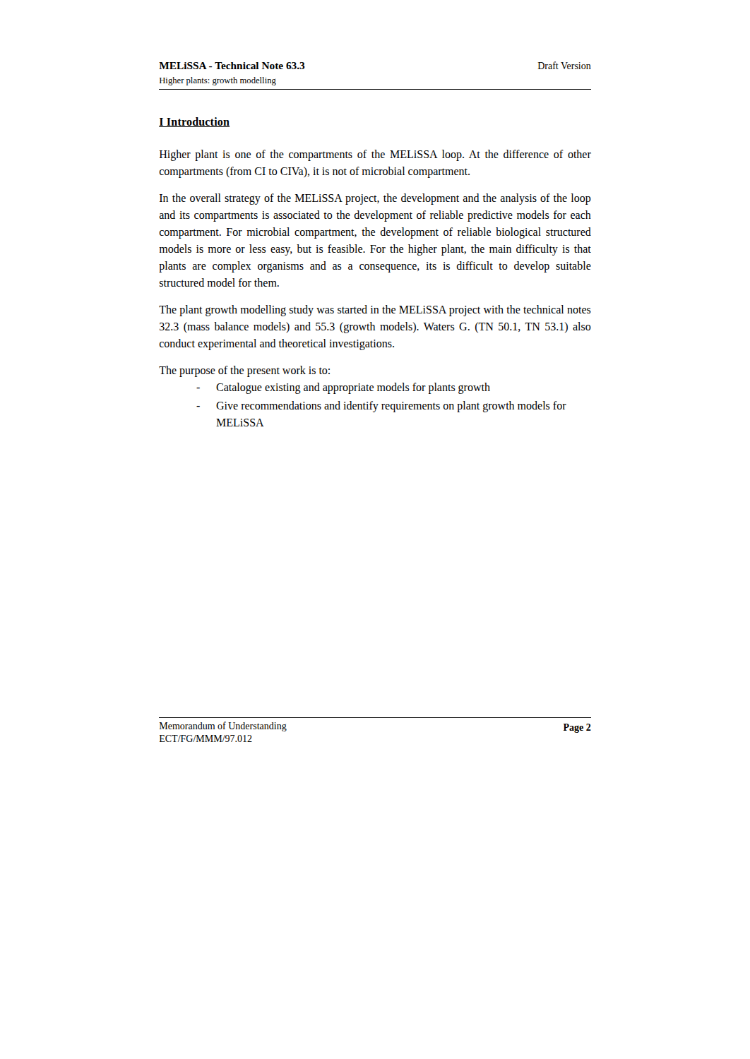MELiSSA - Technical Note 63.3 Draft Version
Higher plants: growth modelling
I Introduction
Higher plant is one of the compartments of the MELiSSA loop. At the difference of other compartments (from CI to CIVa), it is not of microbial compartment.
In the overall strategy of the MELiSSA project, the development and the analysis of the loop and its compartments is associated to the development of reliable predictive models for each compartment. For microbial compartment, the development of reliable biological structured models is more or less easy, but is feasible. For the higher plant, the main difficulty is that plants are complex organisms and as a consequence, its is difficult to develop suitable structured model for them.
The plant growth modelling study was started in the MELiSSA project with the technical notes 32.3 (mass balance models) and 55.3 (growth models). Waters G. (TN 50.1, TN 53.1) also conduct experimental and theoretical investigations.
The purpose of the present work is to:
Catalogue existing and appropriate models for plants growth
Give recommendations and identify requirements on plant growth models for MELiSSA
Memorandum of Understanding
ECT/FG/MMM/97.012
Page 2